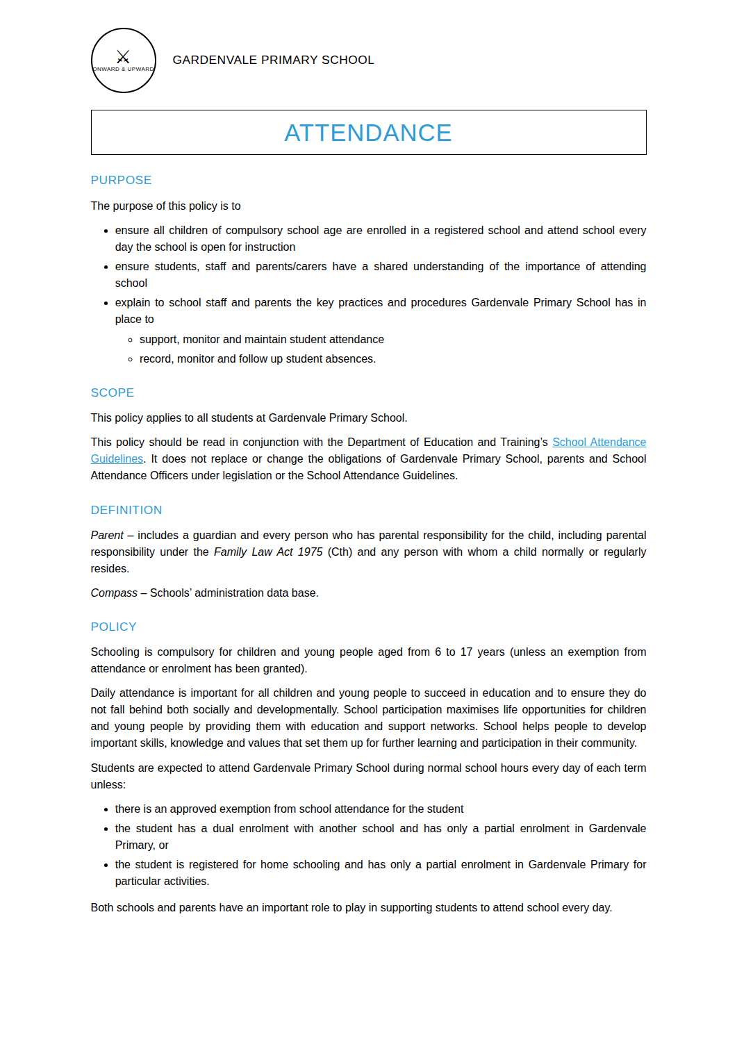⚔ ONWARD & UPWARD
GARDENVALE PRIMARY SCHOOL
ATTENDANCE
Purpose
The purpose of this policy is to
ensure all children of compulsory school age are enrolled in a registered school and attend school every day the school is open for instruction
ensure students, staff and parents/carers have a shared understanding of the importance of attending school
explain to school staff and parents the key practices and procedures Gardenvale Primary School has in place to
support, monitor and maintain student attendance
record, monitor and follow up student absences.
Scope
This policy applies to all students at Gardenvale Primary School.
This policy should be read in conjunction with the Department of Education and Training’s School Attendance Guidelines. It does not replace or change the obligations of Gardenvale Primary School, parents and School Attendance Officers under legislation or the School Attendance Guidelines.
Definition
Parent – includes a guardian and every person who has parental responsibility for the child, including parental responsibility under the Family Law Act 1975 (Cth) and any person with whom a child normally or regularly resides.
Compass – Schools’ administration data base.
Policy
Schooling is compulsory for children and young people aged from 6 to 17 years (unless an exemption from attendance or enrolment has been granted).
Daily attendance is important for all children and young people to succeed in education and to ensure they do not fall behind both socially and developmentally. School participation maximises life opportunities for children and young people by providing them with education and support networks. School helps people to develop important skills, knowledge and values that set them up for further learning and participation in their community.
Students are expected to attend Gardenvale Primary School during normal school hours every day of each term unless:
there is an approved exemption from school attendance for the student
the student has a dual enrolment with another school and has only a partial enrolment in Gardenvale Primary, or
the student is registered for home schooling and has only a partial enrolment in Gardenvale Primary for particular activities.
Both schools and parents have an important role to play in supporting students to attend school every day.